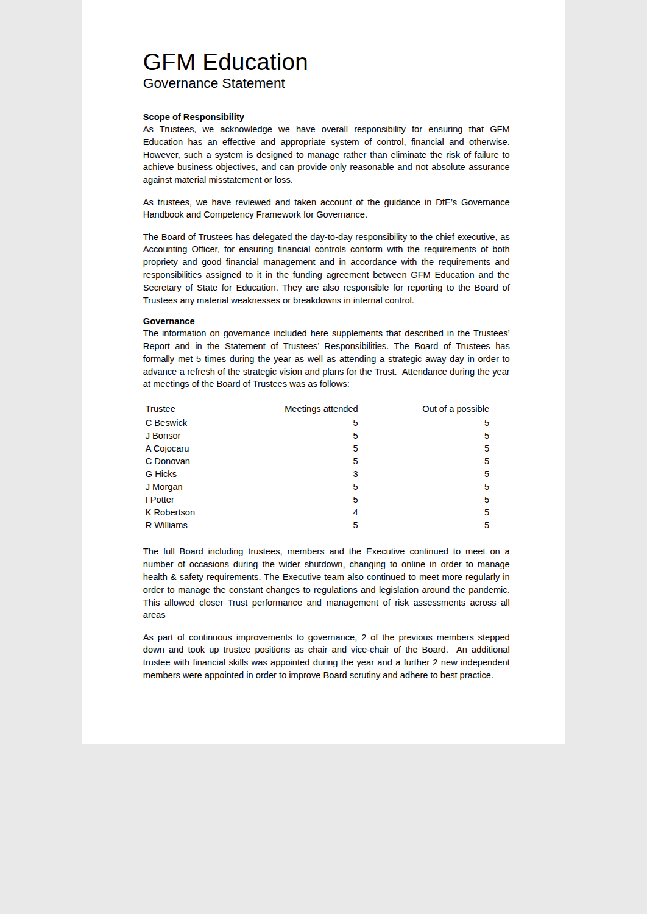GFM Education
Governance Statement
Scope of Responsibility
As Trustees, we acknowledge we have overall responsibility for ensuring that GFM Education has an effective and appropriate system of control, financial and otherwise. However, such a system is designed to manage rather than eliminate the risk of failure to achieve business objectives, and can provide only reasonable and not absolute assurance against material misstatement or loss.
As trustees, we have reviewed and taken account of the guidance in DfE’s Governance Handbook and Competency Framework for Governance.
The Board of Trustees has delegated the day-to-day responsibility to the chief executive, as Accounting Officer, for ensuring financial controls conform with the requirements of both propriety and good financial management and in accordance with the requirements and responsibilities assigned to it in the funding agreement between GFM Education and the Secretary of State for Education. They are also responsible for reporting to the Board of Trustees any material weaknesses or breakdowns in internal control.
Governance
The information on governance included here supplements that described in the Trustees’ Report and in the Statement of Trustees’ Responsibilities. The Board of Trustees has formally met 5 times during the year as well as attending a strategic away day in order to advance a refresh of the strategic vision and plans for the Trust. Attendance during the year at meetings of the Board of Trustees was as follows:
| Trustee | Meetings attended | Out of a possible |
| --- | --- | --- |
| C Beswick | 5 | 5 |
| J Bonsor | 5 | 5 |
| A Cojocaru | 5 | 5 |
| C Donovan | 5 | 5 |
| G Hicks | 3 | 5 |
| J Morgan | 5 | 5 |
| I Potter | 5 | 5 |
| K Robertson | 4 | 5 |
| R Williams | 5 | 5 |
The full Board including trustees, members and the Executive continued to meet on a number of occasions during the wider shutdown, changing to online in order to manage health & safety requirements. The Executive team also continued to meet more regularly in order to manage the constant changes to regulations and legislation around the pandemic. This allowed closer Trust performance and management of risk assessments across all areas
As part of continuous improvements to governance, 2 of the previous members stepped down and took up trustee positions as chair and vice-chair of the Board. An additional trustee with financial skills was appointed during the year and a further 2 new independent members were appointed in order to improve Board scrutiny and adhere to best practice.